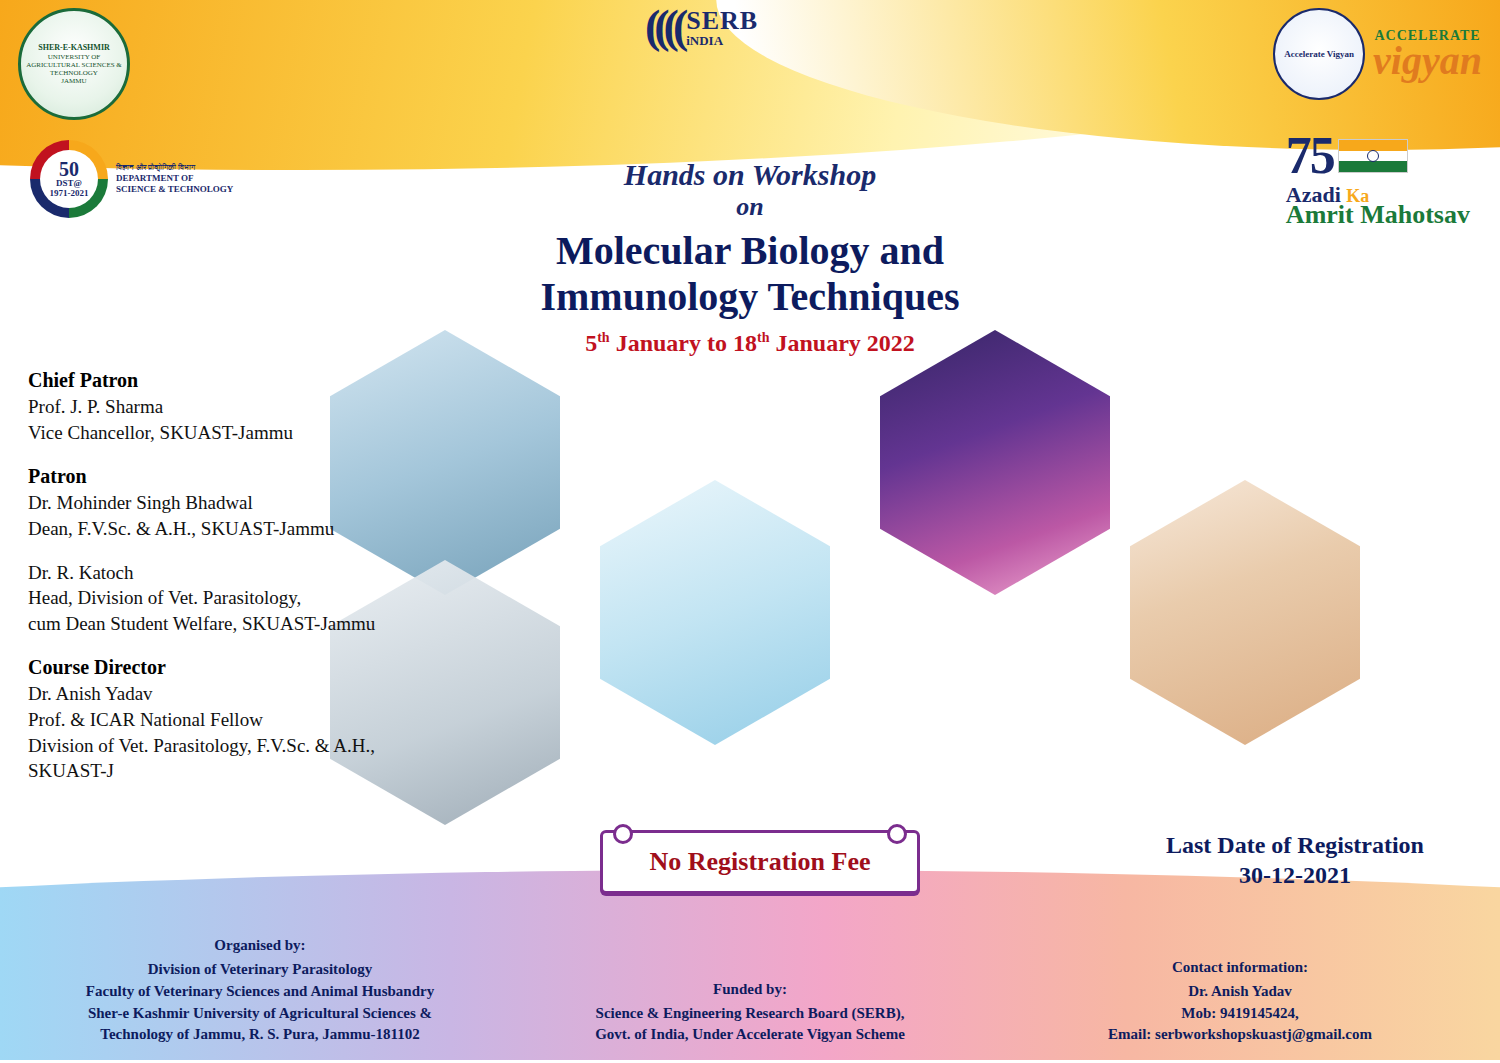SHER-E-KASHMIR UNIVERSITY OF AGRICULTURAL SCIENCES & TECHNOLOGY JAMMU
(((( SERB iNDIA
Accelerate Vigyan
ACCELERATE vigyan
50 DST@
1971-2021
विज्ञान और प्रौद्योगिकी विभाग DEPARTMENT OF
SCIENCE & TECHNOLOGY
75
Azadi Ka Amrit Mahotsav
Hands on Workshop
on
Molecular Biology and
Immunology Techniques
5th January to 18th January 2022
Chief Patron
Prof. J. P. Sharma
Vice Chancellor, SKUAST-Jammu
Patron
Dr. Mohinder Singh Bhadwal
Dean, F.V.Sc. & A.H., SKUAST-Jammu
Dr. R. Katoch
Head, Division of Vet. Parasitology,
cum Dean Student Welfare, SKUAST-Jammu
Course Director
Dr. Anish Yadav
Prof. & ICAR National Fellow
Division of Vet. Parasitology, F.V.Sc. & A.H.,
SKUAST-J
No Registration Fee
Last Date of Registration
30-12-2021
Organised by: Division of Veterinary Parasitology
Faculty of Veterinary Sciences and Animal Husbandry
Sher-e Kashmir University of Agricultural Sciences &
Technology of Jammu, R. S. Pura, Jammu-181102
Funded by: Science & Engineering Research Board (SERB),
Govt. of India, Under Accelerate Vigyan Scheme
Contact information: Dr. Anish Yadav
Mob: 9419145424,
Email: serbworkshopskuastj@gmail.com